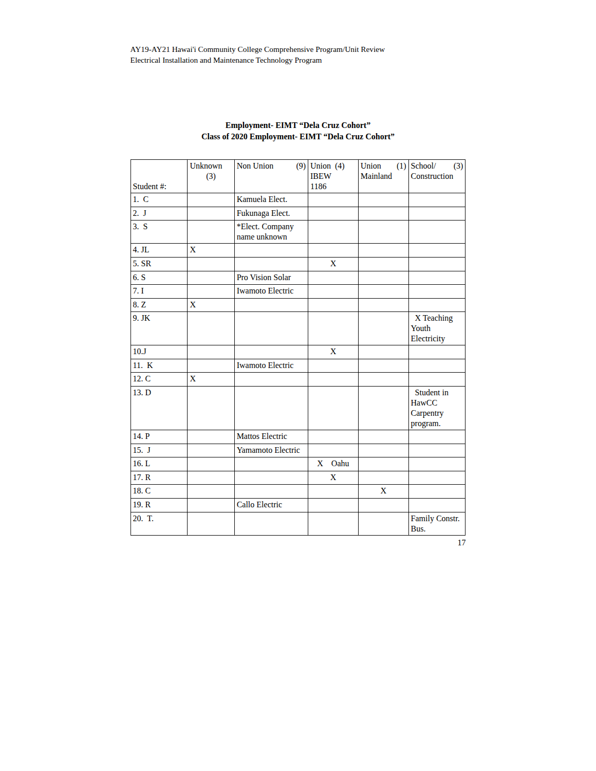AY19-AY21 Hawai'i Community College Comprehensive Program/Unit Review
Electrical Installation and Maintenance Technology Program
Employment- EIMT “Dela Cruz Cohort”
Class of 2020 Employment- EIMT “Dela Cruz Cohort”
| Student #: | Unknown (3) | Non Union (9) | Union (4) IBEW 1186 | Union (1) Mainland | School/ (3) Construction |
| 1. C | | Kamuela Elect. | | | |
| 2. J | | Fukunaga Elect. | | | |
| 3. S | | *Elect. Company name unknown | | | |
| 4. JL | X | | | | |
| 5. SR | | | X | | |
| 6. S | | Pro Vision Solar | | | |
| 7. I | | Iwamoto Electric | | | |
| 8. Z | X | | | | |
| 9. JK | | | | | X Teaching Youth Electricity |
| 10.J | | | X | | |
| 11. K | | Iwamoto Electric | | | |
| 12. C | X | | | | |
| 13. D | | | | | Student in HawCC Carpentry program. |
| 14. P | | Mattos Electric | | | |
| 15. J | | Yamamoto Electric | | | |
| 16. L | | | X Oahu | | |
| 17. R | | | X | | |
| 18. C | | | | X | |
| 19. R | | Callo Electric | | | |
| 20. T. | | | | | Family Constr. Bus. |
17